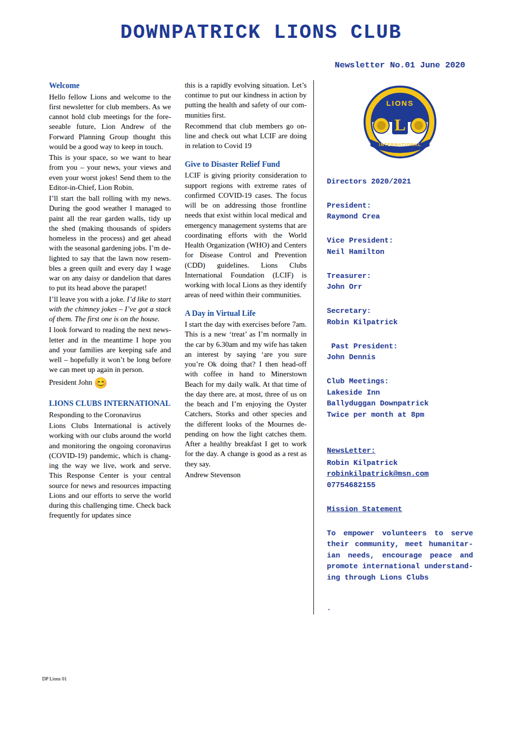DOWNPATRICK LIONS CLUB
Newsletter No.01 June 2020
Welcome
Hello fellow Lions and welcome to the first newsletter for club members. As we cannot hold club meetings for the foreseeable future, Lion Andrew of the Forward Planning Group thought this would be a good way to keep in touch.
This is your space, so we want to hear from you – your news, your views and even your worst jokes! Send them to the Editor-in-Chief, Lion Robin.
I’ll start the ball rolling with my news. During the good weather I managed to paint all the rear garden walls, tidy up the shed (making thousands of spiders homeless in the process) and get ahead with the seasonal gardening jobs. I’m delighted to say that the lawn now resembles a green quilt and every day I wage war on any daisy or dandelion that dares to put its head above the parapet!
I’ll leave you with a joke. I’d like to start with the chimney jokes – I’ve got a stack of them. The first one is on the house.
I look forward to reading the next newsletter and in the meantime I hope you and your families are keeping safe and well – hopefully it won’t be long before we can meet up again in person.
President John 😊
Lions Clubs International
Responding to the Coronavirus
Lions Clubs International is actively working with our clubs around the world and monitoring the ongoing coronavirus (COVID-19) pandemic, which is changing the way we live, work and serve. This Response Center is your central source for news and resources impacting Lions and our efforts to serve the world during this challenging time. Check back frequently for updates since
this is a rapidly evolving situation. Let’s continue to put our kindness in action by putting the health and safety of our communities first.
Recommend that club members go online and check out what LCIF are doing in relation to Covid 19
Give to Disaster Relief Fund
LCIF is giving priority consideration to support regions with extreme rates of confirmed COVID-19 cases. The focus will be on addressing those frontline needs that exist within local medical and emergency management systems that are coordinating efforts with the World Health Organization (WHO) and Centers for Disease Control and Prevention (CDD) guidelines. Lions Clubs International Foundation (LCIF) is working with local Lions as they identify areas of need within their communities.
A Day in Virtual Life
I start the day with exercises before 7am. This is a new ‘treat’ as I’m normally in the car by 6.30am and my wife has taken an interest by saying ‘are you sure you’re Ok doing that? I then head-off with coffee in hand to Minerstown Beach for my daily walk. At that time of the day there are, at most, three of us on the beach and I’m enjoying the Oyster Catchers, Storks and other species and the different looks of the Mournes depending on how the light catches them. After a healthy breakfast I get to work for the day. A change is good as a rest as they say.
Andrew Stevenson
LIONS L INTERNATIONAL
Directors 2020/2021
President:
Raymond Crea
Vice President:
Neil Hamilton
Treasurer:
John Orr
Secretary:
Robin Kilpatrick
Past President:
John Dennis
Club Meetings:
Lakeside Inn
Ballyduggan Downpatrick
Twice per month at 8pm
NewsLetter:
Robin Kilpatrick
robinkilpatrick@msn.com
07754682155
Mission Statement
To empower volunteers to serve their community, meet humanitarian needs, encourage peace and promote international understanding through Lions Clubs
.
DP Lions 01